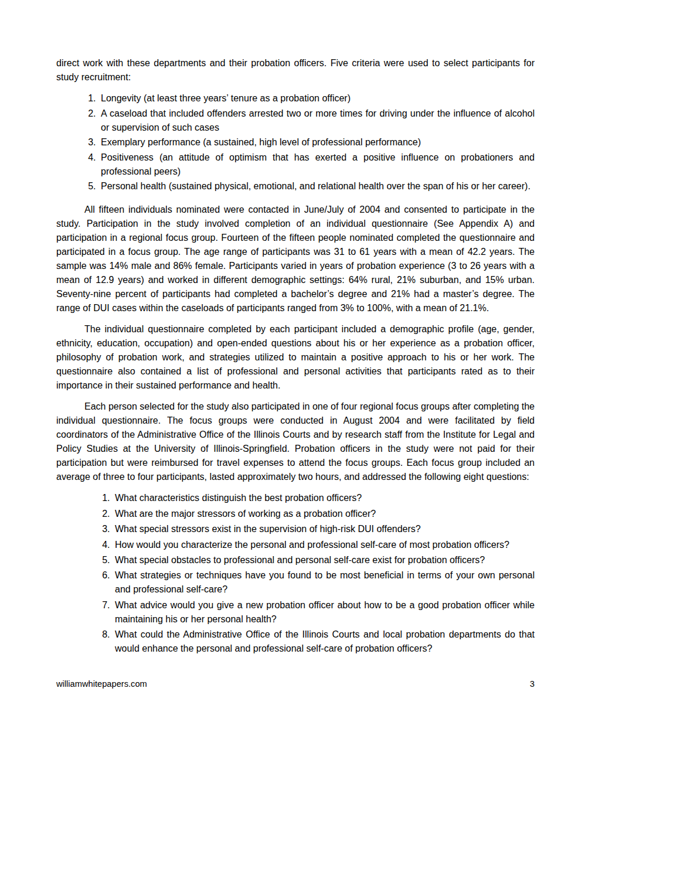direct work with these departments and their probation officers. Five criteria were used to select participants for study recruitment:
Longevity (at least three years’ tenure as a probation officer)
A caseload that included offenders arrested two or more times for driving under the influence of alcohol or supervision of such cases
Exemplary performance (a sustained, high level of professional performance)
Positiveness (an attitude of optimism that has exerted a positive influence on probationers and professional peers)
Personal health (sustained physical, emotional, and relational health over the span of his or her career).
All fifteen individuals nominated were contacted in June/July of 2004 and consented to participate in the study. Participation in the study involved completion of an individual questionnaire (See Appendix A) and participation in a regional focus group. Fourteen of the fifteen people nominated completed the questionnaire and participated in a focus group. The age range of participants was 31 to 61 years with a mean of 42.2 years. The sample was 14% male and 86% female. Participants varied in years of probation experience (3 to 26 years with a mean of 12.9 years) and worked in different demographic settings: 64% rural, 21% suburban, and 15% urban. Seventy-nine percent of participants had completed a bachelor’s degree and 21% had a master’s degree. The range of DUI cases within the caseloads of participants ranged from 3% to 100%, with a mean of 21.1%.
The individual questionnaire completed by each participant included a demographic profile (age, gender, ethnicity, education, occupation) and open-ended questions about his or her experience as a probation officer, philosophy of probation work, and strategies utilized to maintain a positive approach to his or her work. The questionnaire also contained a list of professional and personal activities that participants rated as to their importance in their sustained performance and health.
Each person selected for the study also participated in one of four regional focus groups after completing the individual questionnaire. The focus groups were conducted in August 2004 and were facilitated by field coordinators of the Administrative Office of the Illinois Courts and by research staff from the Institute for Legal and Policy Studies at the University of Illinois-Springfield. Probation officers in the study were not paid for their participation but were reimbursed for travel expenses to attend the focus groups. Each focus group included an average of three to four participants, lasted approximately two hours, and addressed the following eight questions:
What characteristics distinguish the best probation officers?
What are the major stressors of working as a probation officer?
What special stressors exist in the supervision of high-risk DUI offenders?
How would you characterize the personal and professional self-care of most probation officers?
What special obstacles to professional and personal self-care exist for probation officers?
What strategies or techniques have you found to be most beneficial in terms of your own personal and professional self-care?
What advice would you give a new probation officer about how to be a good probation officer while maintaining his or her personal health?
What could the Administrative Office of the Illinois Courts and local probation departments do that would enhance the personal and professional self-care of probation officers?
williamwhitepapers.com 3